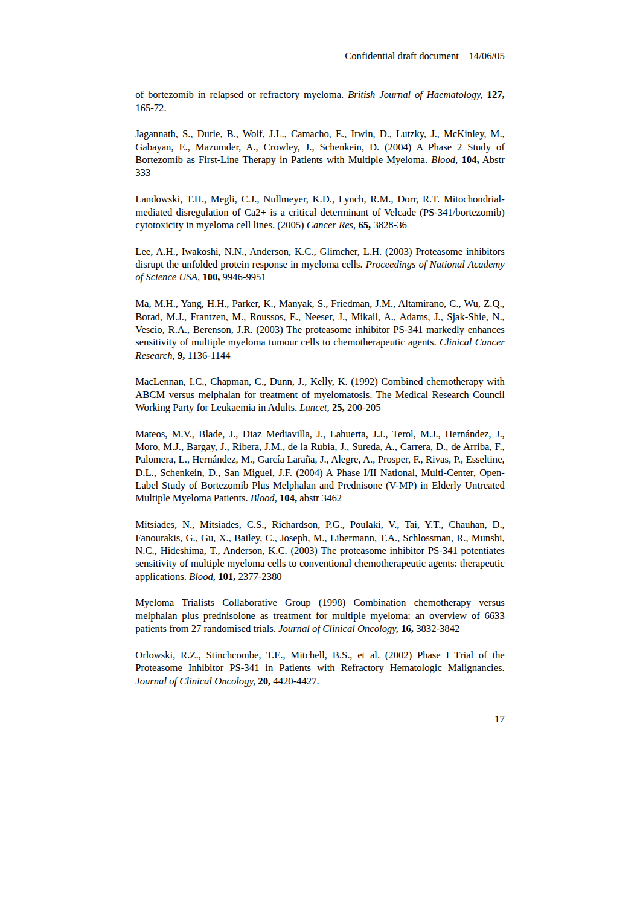Confidential draft document – 14/06/05
of bortezomib in relapsed or refractory myeloma. British Journal of Haematology, 127, 165-72.
Jagannath, S., Durie, B., Wolf, J.L., Camacho, E., Irwin, D., Lutzky, J., McKinley, M., Gabayan, E., Mazumder, A., Crowley, J., Schenkein, D. (2004) A Phase 2 Study of Bortezomib as First-Line Therapy in Patients with Multiple Myeloma. Blood, 104, Abstr 333
Landowski, T.H., Megli, C.J., Nullmeyer, K.D., Lynch, R.M., Dorr, R.T. Mitochondrial-mediated disregulation of Ca2+ is a critical determinant of Velcade (PS-341/bortezomib) cytotoxicity in myeloma cell lines. (2005) Cancer Res, 65, 3828-36
Lee, A.H., Iwakoshi, N.N., Anderson, K.C., Glimcher, L.H. (2003) Proteasome inhibitors disrupt the unfolded protein response in myeloma cells. Proceedings of National Academy of Science USA, 100, 9946-9951
Ma, M.H., Yang, H.H., Parker, K., Manyak, S., Friedman, J.M., Altamirano, C., Wu, Z.Q., Borad, M.J., Frantzen, M., Roussos, E., Neeser, J., Mikail, A., Adams, J., Sjak-Shie, N., Vescio, R.A., Berenson, J.R. (2003) The proteasome inhibitor PS-341 markedly enhances sensitivity of multiple myeloma tumour cells to chemotherapeutic agents. Clinical Cancer Research, 9, 1136-1144
MacLennan, I.C., Chapman, C., Dunn, J., Kelly, K. (1992) Combined chemotherapy with ABCM versus melphalan for treatment of myelomatosis. The Medical Research Council Working Party for Leukaemia in Adults. Lancet, 25, 200-205
Mateos, M.V., Blade, J., Diaz Mediavilla, J., Lahuerta, J.J., Terol, M.J., Hernández, J., Moro, M.J., Bargay, J., Ribera, J.M., de la Rubia, J., Sureda, A., Carrera, D., de Arriba, F., Palomera, L., Hernández, M., García Laraña, J., Alegre, A., Prosper, F., Rivas, P., Esseltine, D.L., Schenkein, D., San Miguel, J.F. (2004) A Phase I/II National, Multi-Center, Open-Label Study of Bortezomib Plus Melphalan and Prednisone (V-MP) in Elderly Untreated Multiple Myeloma Patients. Blood, 104, abstr 3462
Mitsiades, N., Mitsiades, C.S., Richardson, P.G., Poulaki, V., Tai, Y.T., Chauhan, D., Fanourakis, G., Gu, X., Bailey, C., Joseph, M., Libermann, T.A., Schlossman, R., Munshi, N.C., Hideshima, T., Anderson, K.C. (2003) The proteasome inhibitor PS-341 potentiates sensitivity of multiple myeloma cells to conventional chemotherapeutic agents: therapeutic applications. Blood, 101, 2377-2380
Myeloma Trialists Collaborative Group (1998) Combination chemotherapy versus melphalan plus prednisolone as treatment for multiple myeloma: an overview of 6633 patients from 27 randomised trials. Journal of Clinical Oncology, 16, 3832-3842
Orlowski, R.Z., Stinchcombe, T.E., Mitchell, B.S., et al. (2002) Phase I Trial of the Proteasome Inhibitor PS-341 in Patients with Refractory Hematologic Malignancies. Journal of Clinical Oncology, 20, 4420-4427.
17